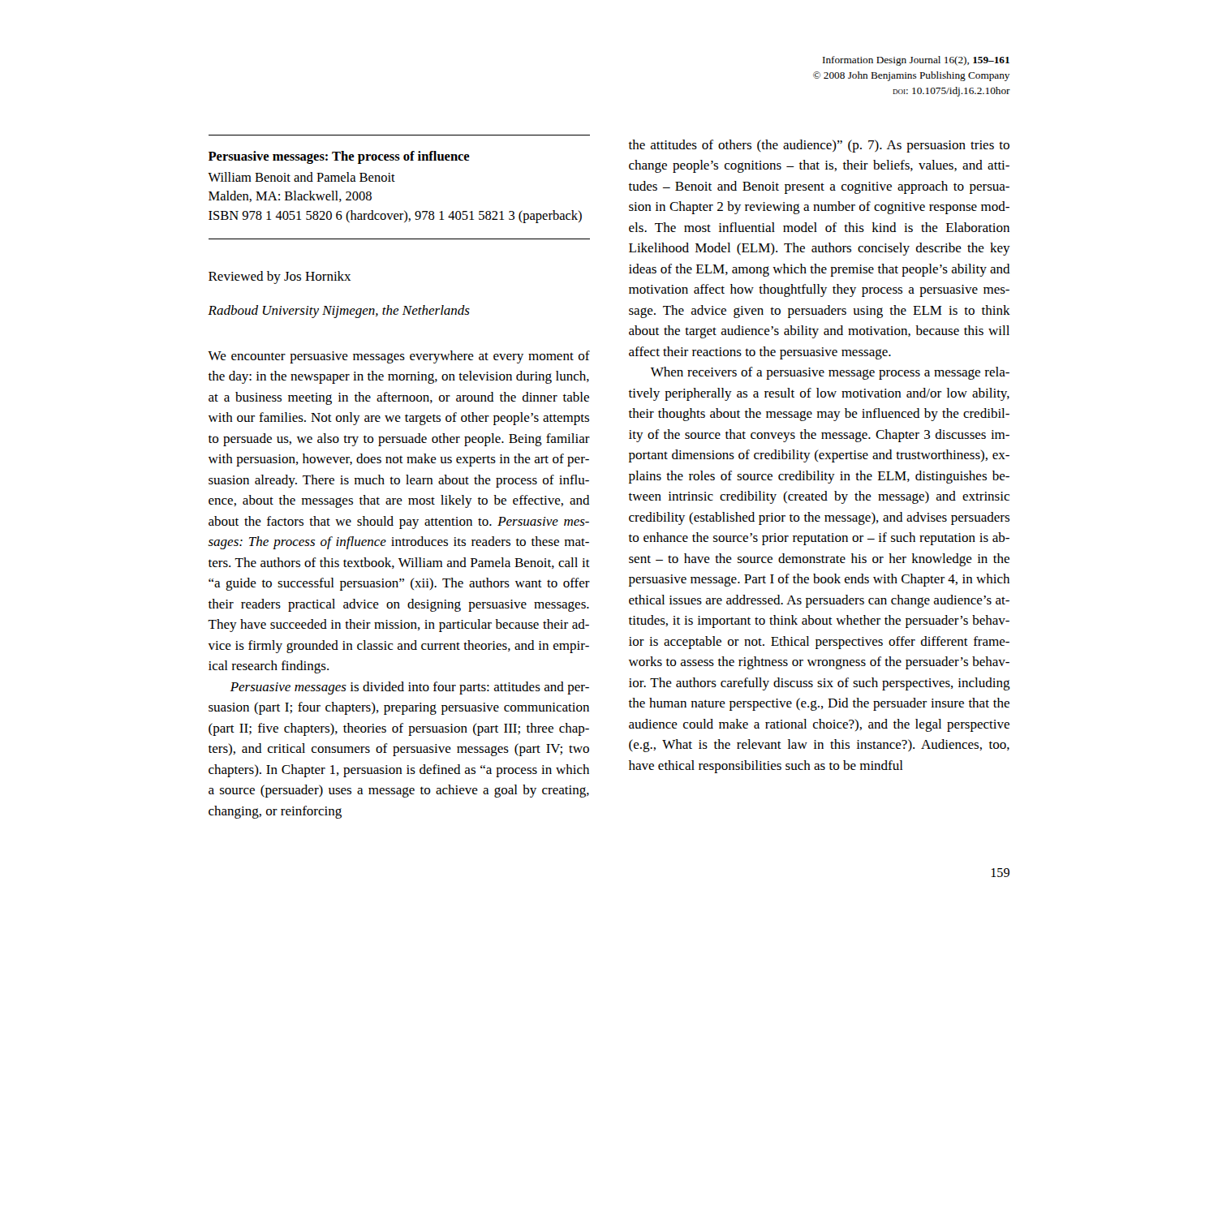Information Design Journal 16(2), 159–161
© 2008 John Benjamins Publishing Company
doi: 10.1075/idj.16.2.10hor
Persuasive messages: The process of influence
William Benoit and Pamela Benoit
Malden, MA: Blackwell, 2008
ISBN 978 1 4051 5820 6 (hardcover), 978 1 4051 5821 3 (paperback)
Reviewed by Jos Hornikx
Radboud University Nijmegen, the Netherlands
We encounter persuasive messages everywhere at every moment of the day: in the newspaper in the morning, on television during lunch, at a business meeting in the afternoon, or around the dinner table with our families. Not only are we targets of other people’s attempts to persuade us, we also try to persuade other people. Being familiar with persuasion, however, does not make us experts in the art of persuasion already. There is much to learn about the process of influence, about the messages that are most likely to be effective, and about the factors that we should pay attention to. Persuasive messages: The process of influence introduces its readers to these matters. The authors of this textbook, William and Pamela Benoit, call it “a guide to successful persuasion” (xii). The authors want to offer their readers practical advice on designing persuasive messages. They have succeeded in their mission, in particular because their advice is firmly grounded in classic and current theories, and in empirical research findings.
Persuasive messages is divided into four parts: attitudes and persuasion (part I; four chapters), preparing persuasive communication (part II; five chapters), theories of persuasion (part III; three chapters), and critical consumers of persuasive messages (part IV; two chapters). In Chapter 1, persuasion is defined as “a process in which a source (persuader) uses a message to achieve a goal by creating, changing, or reinforcing
the attitudes of others (the audience)” (p. 7). As persuasion tries to change people’s cognitions – that is, their beliefs, values, and attitudes – Benoit and Benoit present a cognitive approach to persuasion in Chapter 2 by reviewing a number of cognitive response models. The most influential model of this kind is the Elaboration Likelihood Model (ELM). The authors concisely describe the key ideas of the ELM, among which the premise that people’s ability and motivation affect how thoughtfully they process a persuasive message. The advice given to persuaders using the ELM is to think about the target audience’s ability and motivation, because this will affect their reactions to the persuasive message.
When receivers of a persuasive message process a message relatively peripherally as a result of low motivation and/or low ability, their thoughts about the message may be influenced by the credibility of the source that conveys the message. Chapter 3 discusses important dimensions of credibility (expertise and trustworthiness), explains the roles of source credibility in the ELM, distinguishes between intrinsic credibility (created by the message) and extrinsic credibility (established prior to the message), and advises persuaders to enhance the source’s prior reputation or – if such reputation is absent – to have the source demonstrate his or her knowledge in the persuasive message. Part I of the book ends with Chapter 4, in which ethical issues are addressed. As persuaders can change audience’s attitudes, it is important to think about whether the persuader’s behavior is acceptable or not. Ethical perspectives offer different frameworks to assess the rightness or wrongness of the persuader’s behavior. The authors carefully discuss six of such perspectives, including the human nature perspective (e.g., Did the persuader insure that the audience could make a rational choice?), and the legal perspective (e.g., What is the relevant law in this instance?). Audiences, too, have ethical responsibilities such as to be mindful
159